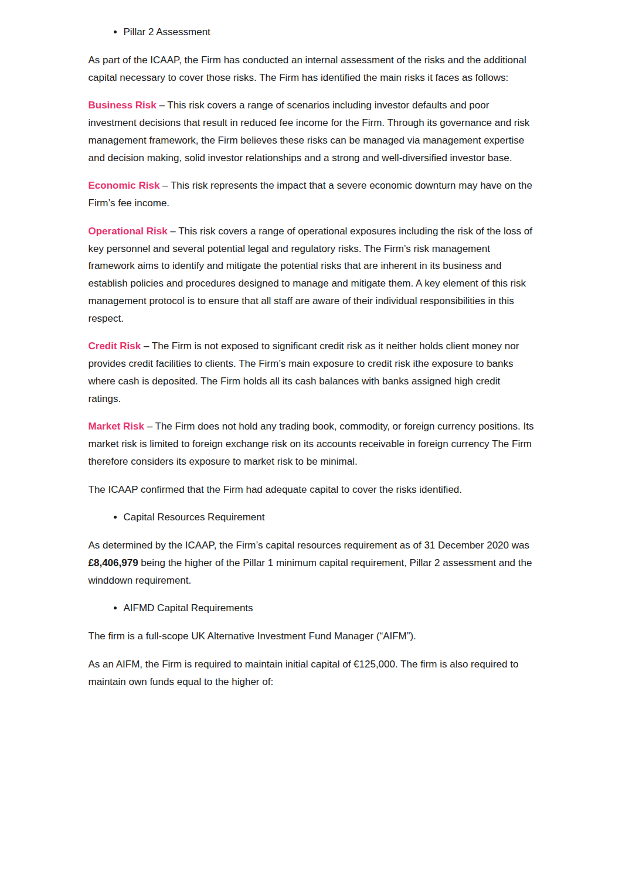Pillar 2 Assessment
As part of the ICAAP, the Firm has conducted an internal assessment of the risks and the additional capital necessary to cover those risks. The Firm has identified the main risks it faces as follows:
Business Risk – This risk covers a range of scenarios including investor defaults and poor investment decisions that result in reduced fee income for the Firm. Through its governance and risk management framework, the Firm believes these risks can be managed via management expertise and decision making, solid investor relationships and a strong and well-diversified investor base.
Economic Risk – This risk represents the impact that a severe economic downturn may have on the Firm’s fee income.
Operational Risk – This risk covers a range of operational exposures including the risk of the loss of key personnel and several potential legal and regulatory risks. The Firm’s risk management framework aims to identify and mitigate the potential risks that are inherent in its business and establish policies and procedures designed to manage and mitigate them. A key element of this risk management protocol is to ensure that all staff are aware of their individual responsibilities in this respect.
Credit Risk – The Firm is not exposed to significant credit risk as it neither holds client money nor provides credit facilities to clients. The Firm’s main exposure to credit risk ithe exposure to banks where cash is deposited. The Firm holds all its cash balances with banks assigned high credit ratings.
Market Risk – The Firm does not hold any trading book, commodity, or foreign currency positions. Its market risk is limited to foreign exchange risk on its accounts receivable in foreign currency The Firm therefore considers its exposure to market risk to be minimal.
The ICAAP confirmed that the Firm had adequate capital to cover the risks identified.
Capital Resources Requirement
As determined by the ICAAP, the Firm’s capital resources requirement as of 31 December 2020 was £8,406,979 being the higher of the Pillar 1 minimum capital requirement, Pillar 2 assessment and the winddown requirement.
AIFMD Capital Requirements
The firm is a full-scope UK Alternative Investment Fund Manager (“AIFM”).
As an AIFM, the Firm is required to maintain initial capital of €125,000. The firm is also required to maintain own funds equal to the higher of: